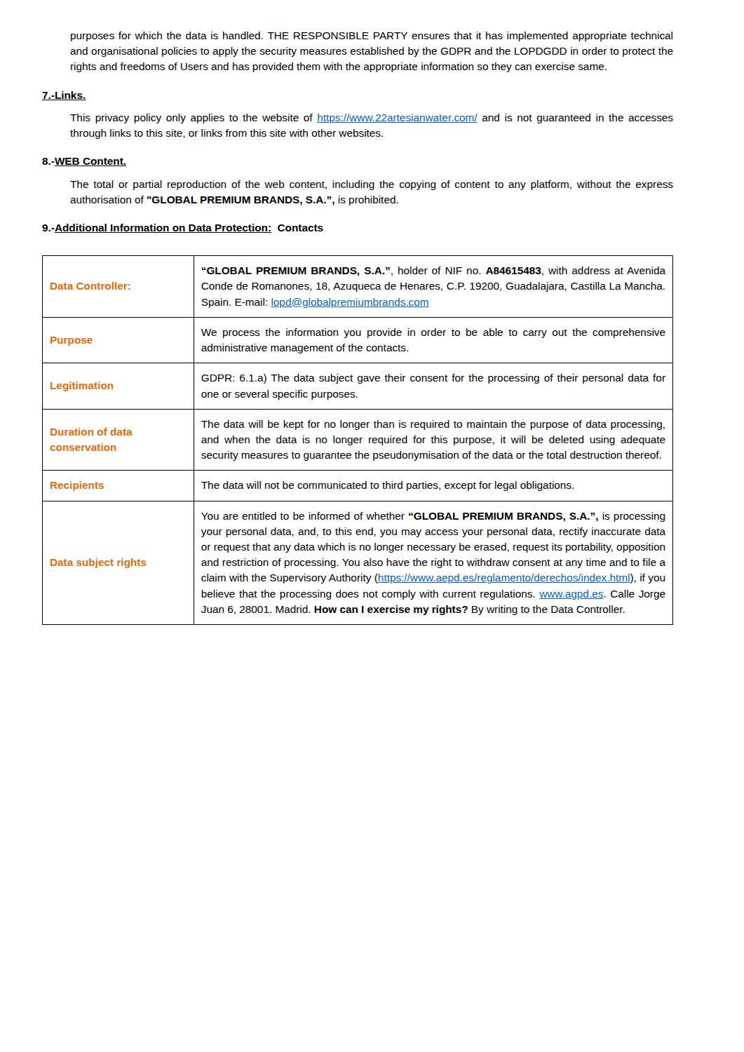purposes for which the data is handled. THE RESPONSIBLE PARTY ensures that it has implemented appropriate technical and organisational policies to apply the security measures established by the GDPR and the LOPDGDD in order to protect the rights and freedoms of Users and has provided them with the appropriate information so they can exercise same.
7.-Links.
This privacy policy only applies to the website of https://www.22artesianwater.com/ and is not guaranteed in the accesses through links to this site, or links from this site with other websites.
8.-WEB Content.
The total or partial reproduction of the web content, including the copying of content to any platform, without the express authorisation of "GLOBAL PREMIUM BRANDS, S.A.”, is prohibited.
9.-Additional Information on Data Protection: Contacts
| Data Controller: | “GLOBAL PREMIUM BRANDS, S.A.” , holder of NIF no. A84615483 , with address at Avenida Conde de Romanones, 18, Azuqueca de Henares, C.P. 19200, Guadalajara, Castilla La Mancha. Spain. E-mail: lopd@globalpremiumbrands.com |
| Purpose | We process the information you provide in order to be able to carry out the comprehensive administrative management of the contacts. |
| Legitimation | GDPR: 6.1.a) The data subject gave their consent for the processing of their personal data for one or several specific purposes. |
| Duration of data conservation | The data will be kept for no longer than is required to maintain the purpose of data processing, and when the data is no longer required for this purpose, it will be deleted using adequate security measures to guarantee the pseudonymisation of the data or the total destruction thereof. |
| Recipients | The data will not be communicated to third parties, except for legal obligations. |
| Data subject rights | You are entitled to be informed of whether “GLOBAL PREMIUM BRANDS, S.A.”, is processing your personal data, and, to this end, you may access your personal data, rectify inaccurate data or request that any data which is no longer necessary be erased, request its portability, opposition and restriction of processing. You also have the right to withdraw consent at any time and to file a claim with the Supervisory Authority ( https://www.aepd.es/reglamento/derechos/index.html ), if you believe that the processing does not comply with current regulations. www.agpd.es . Calle Jorge Juan 6, 28001. Madrid. How can I exercise my rights? By writing to the Data Controller. |